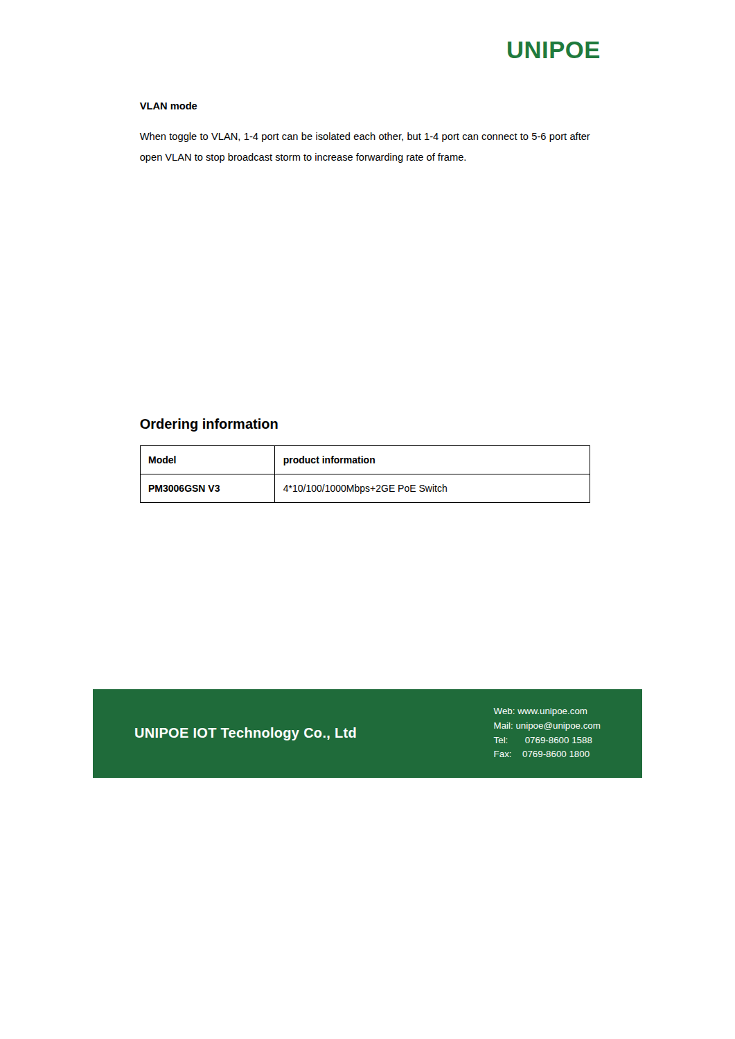UNIPOE
VLAN mode
When toggle to VLAN, 1-4 port can be isolated each other, but 1-4 port can connect to 5-6 port after open VLAN to stop broadcast storm to increase forwarding rate of frame.
Ordering information
| Model | product information |
| PM3006GSN V3 | 4*10/100/1000Mbps+2GE PoE Switch |
UNIPOE IOT Technology Co., Ltd
Web: www.unipoe.com
Mail: unipoe@unipoe.com
Tel: 0769-8600 1588
Fax: 0769-8600 1800